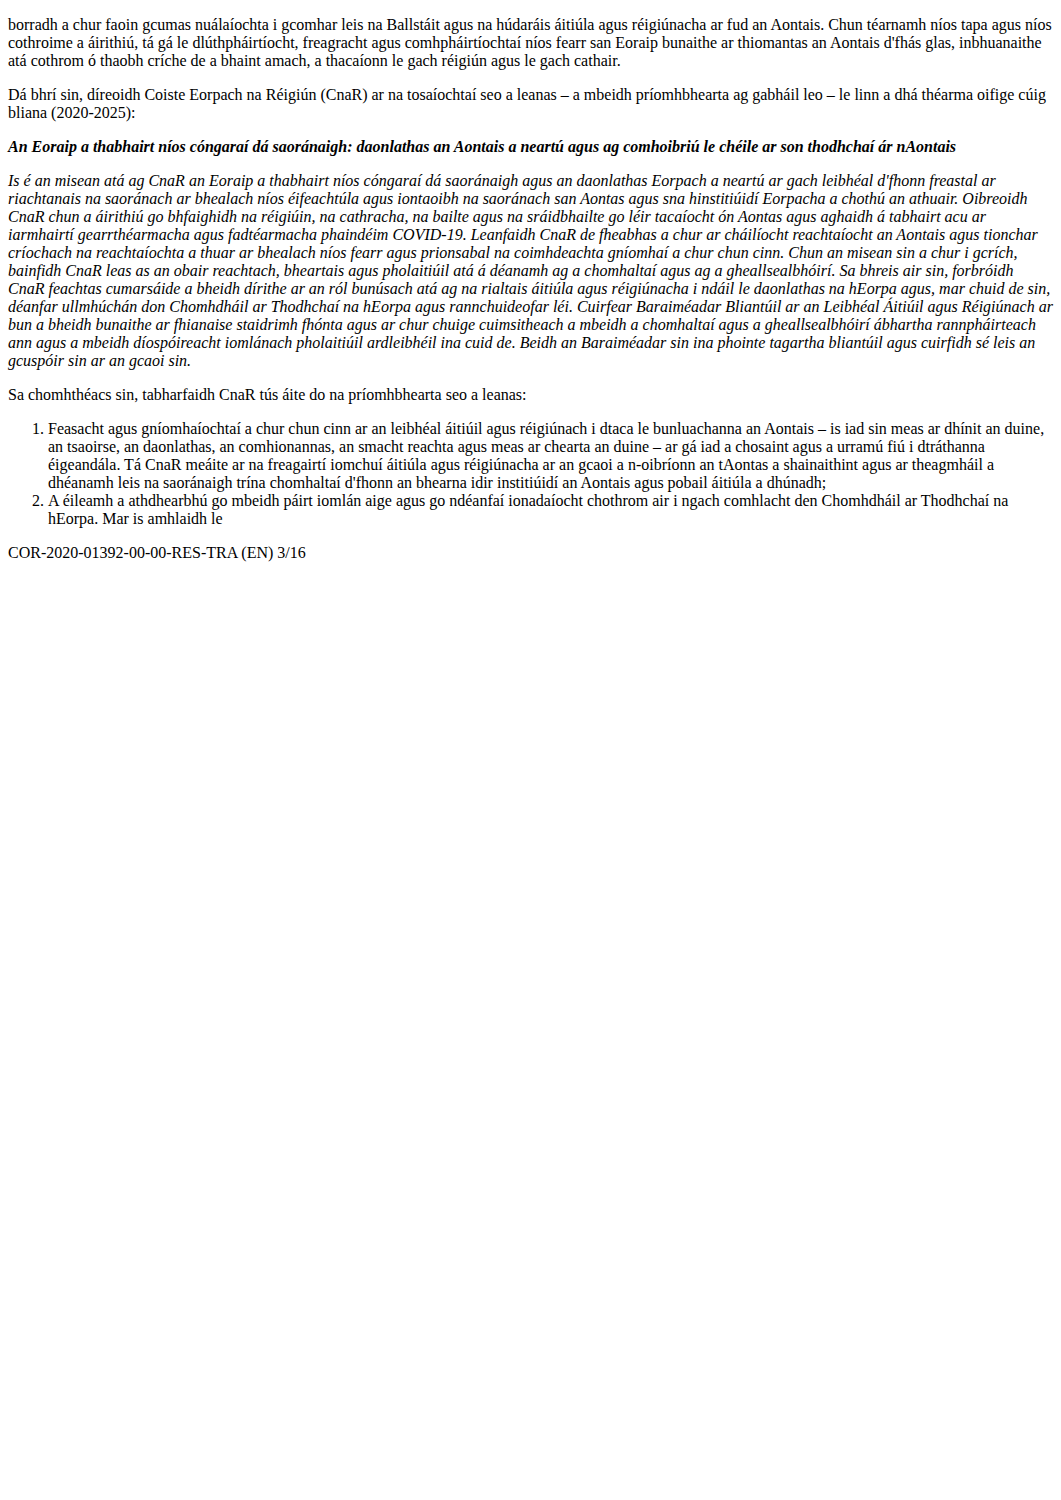borradh a chur faoin gcumas nuálaíochta i gcomhar leis na Ballstáit agus na húdaráis áitiúla agus réigiúnacha ar fud an Aontais. Chun téarnamh níos tapa agus níos cothroime a áirithiú, tá gá le dlúthpháirtíocht, freagracht agus comhpháirtíochtaí níos fearr san Eoraip bunaithe ar thiomantas an Aontais d'fhás glas, inbhuanaithe atá cothrom ó thaobh críche de a bhaint amach, a thacaíonn le gach réigiún agus le gach cathair.
Dá bhrí sin, díreoidh Coiste Eorpach na Réigiún (CnaR) ar na tosaíochtaí seo a leanas – a mbeidh príomhbhearta ag gabháil leo – le linn a dhá théarma oifige cúig bliana (2020-2025):
An Eoraip a thabhairt níos cóngaraí dá saoránaigh: daonlathas an Aontais a neartú agus ag comhoibriú le chéile ar son thodhchaí ár nAontais
Is é an misean atá ag CnaR an Eoraip a thabhairt níos cóngaraí dá saoránaigh agus an daonlathas Eorpach a neartú ar gach leibhéal d'fhonn freastal ar riachtanais na saoránach ar bhealach níos éifeachtúla agus iontaoibh na saoránach san Aontas agus sna hinstitiúidí Eorpacha a chothú an athuair. Oibreoidh CnaR chun a áirithiú go bhfaighidh na réigiúin, na cathracha, na bailte agus na sráidbhailte go léir tacaíocht ón Aontas agus aghaidh á tabhairt acu ar iarmhairtí gearrthéarmacha agus fadtéarmacha phaindéim COVID-19. Leanfaidh CnaR de fheabhas a chur ar cháilíocht reachtaíocht an Aontais agus tionchar críochach na reachtaíochta a thuar ar bhealach níos fearr agus prionsabal na coimhdeachta gníomhaí a chur chun cinn. Chun an misean sin a chur i gcrích, bainfidh CnaR leas as an obair reachtach, bheartais agus pholaitiúil atá á déanamh ag a chomhaltaí agus ag a gheallsealbhóirí. Sa bhreis air sin, forbróidh CnaR feachtas cumarsáide a bheidh dírithe ar an ról bunúsach atá ag na rialtais áitiúla agus réigiúnacha i ndáil le daonlathas na hEorpa agus, mar chuid de sin, déanfar ullmhúchán don Chomhdháil ar Thodhchaí na hEorpa agus rannchuideofar léi. Cuirfear Baraiméadar Bliantúil ar an Leibhéal Áitiúil agus Réigiúnach ar bun a bheidh bunaithe ar fhianaise staidrimh fhónta agus ar chur chuige cuimsitheach a mbeidh a chomhaltaí agus a gheallsealbhóirí ábhartha rannpháirteach ann agus a mbeidh díospóireacht iomlánach pholaitiúil ardleibhéil ina cuid de. Beidh an Baraiméadar sin ina phointe tagartha bliantúil agus cuirfidh sé leis an gcuspóir sin ar an gcaoi sin.
Sa chomhthéacs sin, tabharfaidh CnaR tús áite do na príomhbhearta seo a leanas:
Feasacht agus gníomhaíochtaí a chur chun cinn ar an leibhéal áitiúil agus réigiúnach i dtaca le bunluachanna an Aontais – is iad sin meas ar dhínit an duine, an tsaoirse, an daonlathas, an comhionannas, an smacht reachta agus meas ar chearta an duine – ar gá iad a chosaint agus a urramú fiú i dtráthanna éigeandála. Tá CnaR meáite ar na freagairtí iomchuí áitiúla agus réigiúnacha ar an gcaoi a n-oibríonn an tAontas a shainaithint agus ar theagmháil a dhéanamh leis na saoránaigh trína chomhaltaí d'fhonn an bhearna idir institiúidí an Aontais agus pobail áitiúla a dhúnadh;
A éileamh a athdhearbhú go mbeidh páirt iomlán aige agus go ndéanfaí ionadaíocht chothrom air i ngach comhlacht den Chomhdháil ar Thodhchaí na hEorpa. Mar is amhlaidh le
COR-2020-01392-00-00-RES-TRA (EN) 3/16